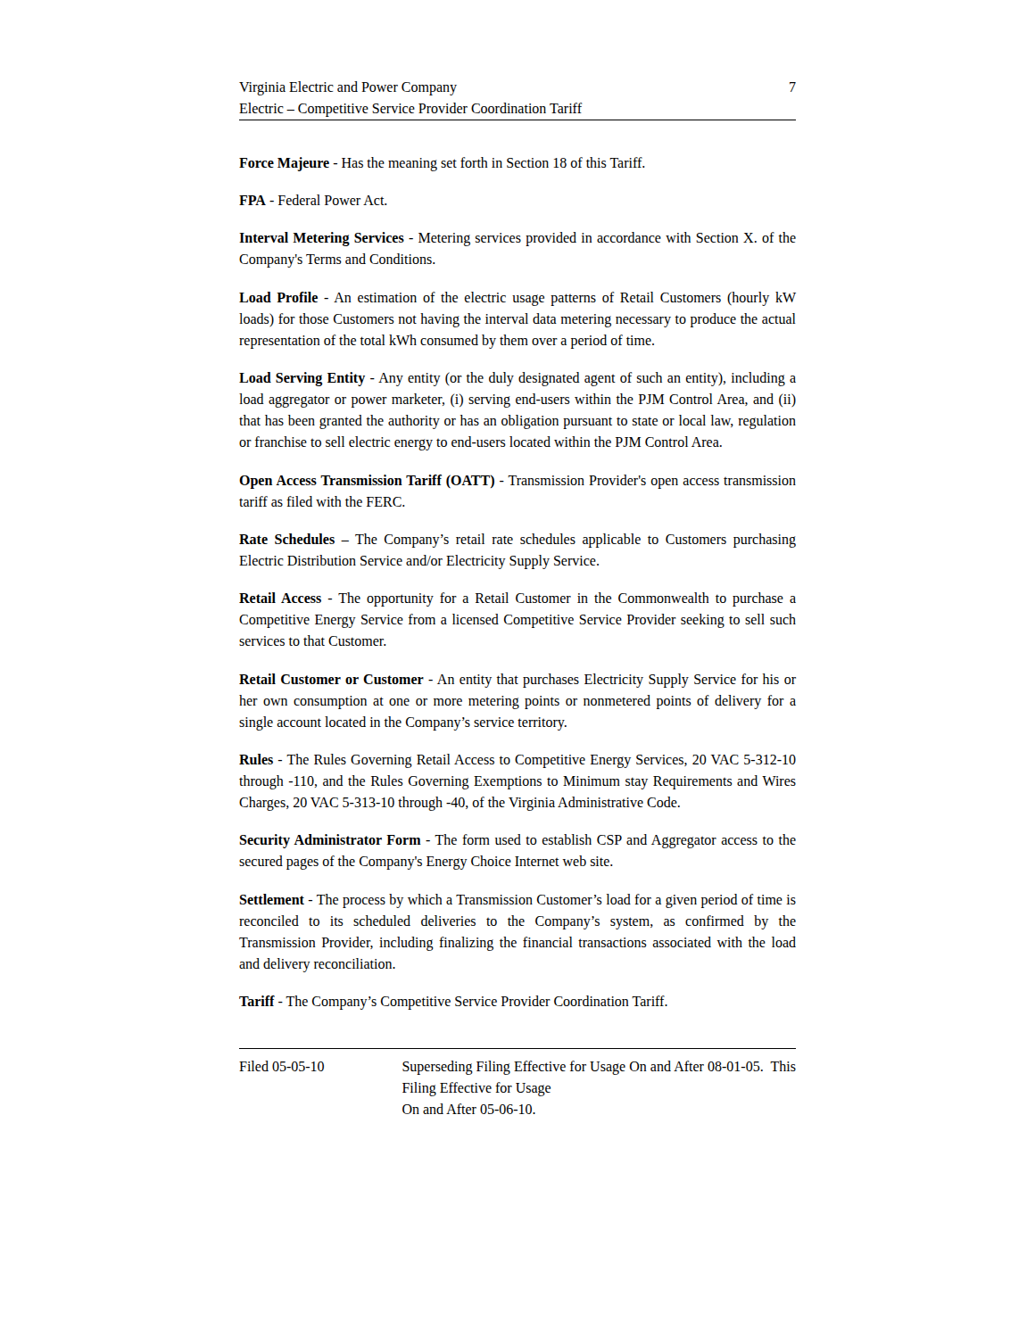Virginia Electric and Power Company
Electric – Competitive Service Provider Coordination Tariff
7
Force Majeure - Has the meaning set forth in Section 18 of this Tariff.
FPA - Federal Power Act.
Interval Metering Services - Metering services provided in accordance with Section X. of the Company's Terms and Conditions.
Load Profile - An estimation of the electric usage patterns of Retail Customers (hourly kW loads) for those Customers not having the interval data metering necessary to produce the actual representation of the total kWh consumed by them over a period of time.
Load Serving Entity - Any entity (or the duly designated agent of such an entity), including a load aggregator or power marketer, (i) serving end-users within the PJM Control Area, and (ii) that has been granted the authority or has an obligation pursuant to state or local law, regulation or franchise to sell electric energy to end-users located within the PJM Control Area.
Open Access Transmission Tariff (OATT) - Transmission Provider's open access transmission tariff as filed with the FERC.
Rate Schedules – The Company’s retail rate schedules applicable to Customers purchasing Electric Distribution Service and/or Electricity Supply Service.
Retail Access - The opportunity for a Retail Customer in the Commonwealth to purchase a Competitive Energy Service from a licensed Competitive Service Provider seeking to sell such services to that Customer.
Retail Customer or Customer - An entity that purchases Electricity Supply Service for his or her own consumption at one or more metering points or nonmetered points of delivery for a single account located in the Company’s service territory.
Rules - The Rules Governing Retail Access to Competitive Energy Services, 20 VAC 5-312-10 through -110, and the Rules Governing Exemptions to Minimum stay Requirements and Wires Charges, 20 VAC 5-313-10 through -40, of the Virginia Administrative Code.
Security Administrator Form - The form used to establish CSP and Aggregator access to the secured pages of the Company's Energy Choice Internet web site.
Settlement - The process by which a Transmission Customer’s load for a given period of time is reconciled to its scheduled deliveries to the Company’s system, as confirmed by the Transmission Provider, including finalizing the financial transactions associated with the load and delivery reconciliation.
Tariff - The Company’s Competitive Service Provider Coordination Tariff.
Filed 05-05-10
Superseding Filing Effective for Usage On and After 08-01-05. This Filing Effective for Usage
On and After 05-06-10.